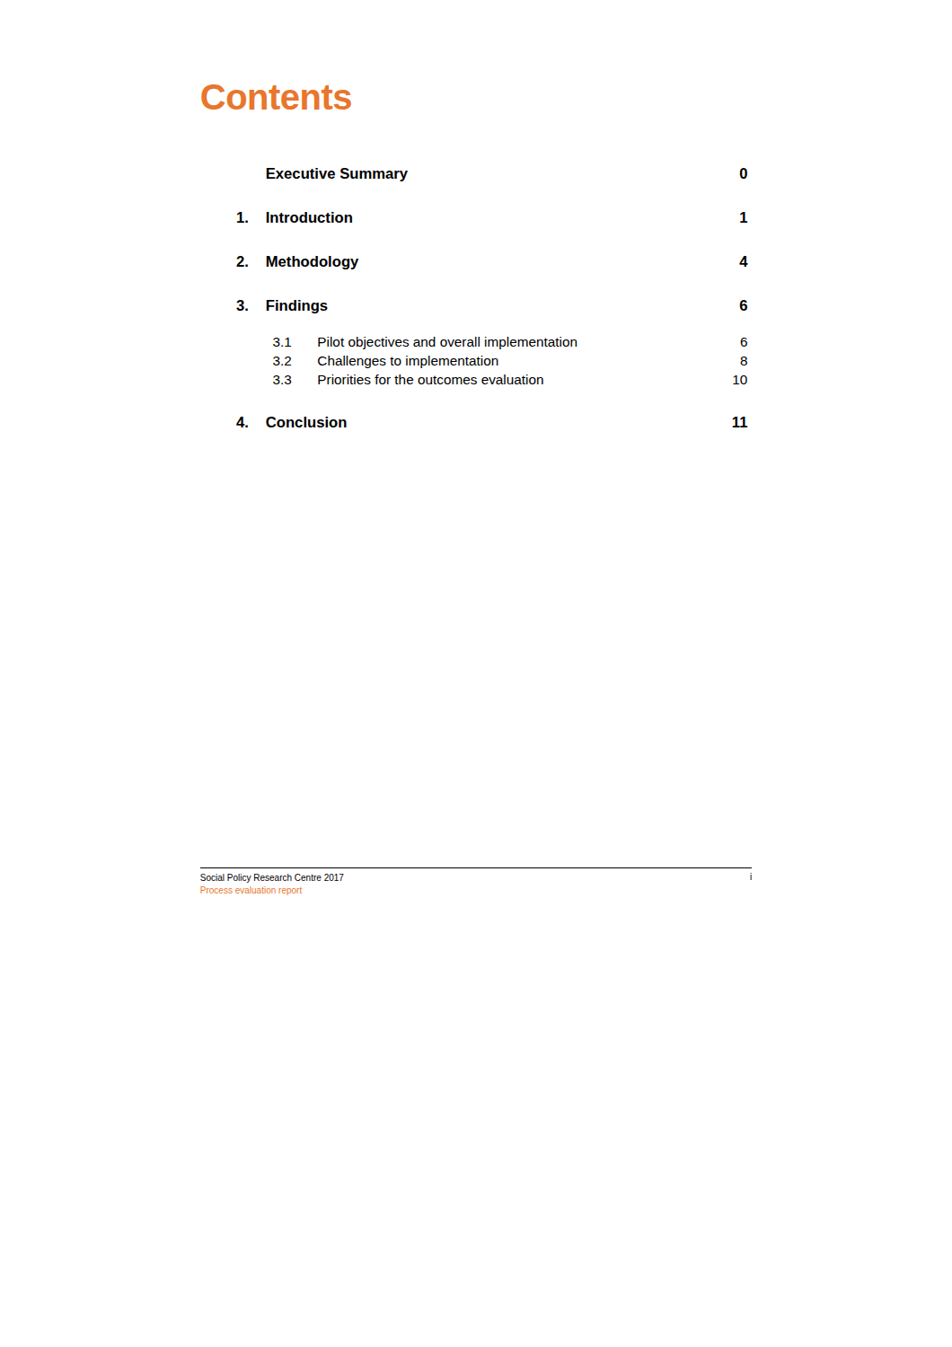Contents
Executive Summary 0
1. Introduction 1
2. Methodology 4
3. Findings 6
3.1 Pilot objectives and overall implementation 6
3.2 Challenges to implementation 8
3.3 Priorities for the outcomes evaluation 10
4. Conclusion 11
Social Policy Research Centre 2017
Process evaluation report
i